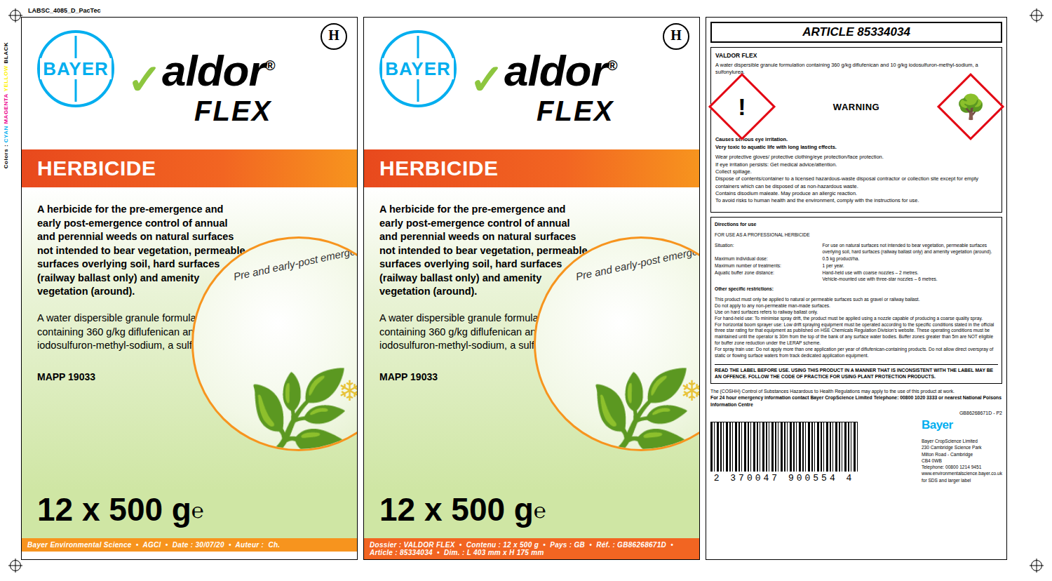LABSC_4085_D_PacTec
Colors : CYAN MAGENTA YELLOW BLACK
H
BAYER
✓aldor® FLEX
HERBICIDE
Pre and early-post emergent
❄
🌿
A herbicide for the pre-emergence and early post-emergence control of annual and perennial weeds on natural surfaces not intended to bear vegetation, permeable surfaces overlying soil, hard surfaces (railway ballast only) and amenity vegetation (around).
A water dispersible granule formulation containing 360 g/kg diflufenican and 10 g/kg iodosulfuron-methyl-sodium, a sulfonylurea.
MAPP 19033
12 x 500 g℮
Bayer Environmental Science • AGCI • Date : 30/07/20 • Auteur : Ch.
H
BAYER
✓aldor® FLEX
HERBICIDE
Pre and early-post emergent
❄
🌿
A herbicide for the pre-emergence and early post-emergence control of annual and perennial weeds on natural surfaces not intended to bear vegetation, permeable surfaces overlying soil, hard surfaces (railway ballast only) and amenity vegetation (around).
A water dispersible granule formulation containing 360 g/kg diflufenican and 10 g/kg iodosulfuron-methyl-sodium, a sulfonylurea.
MAPP 19033
12 x 500 g℮
Dossier : VALDOR FLEX • Contenu : 12 x 500 g • Pays : GB • Réf. : GB86268671D • Article : 85334034 • Dim. : L 403 mm x H 175 mm
ARTICLE 85334034
VALDOR FLEX
A water dispersible granule formulation containing 360 g/kg diflufenican and 10 g/kg iodosulfuron-methyl-sodium, a sulfonylurea.
!
WARNING
🌳
Causes serious eye irritation.
Very toxic to aquatic life with long lasting effects.
Wear protective gloves/ protective clothing/eye protection/face protection.
If eye irritation persists: Get medical advice/attention.
Collect spillage.
Dispose of contents/container to a licensed hazardous-waste disposal contractor or collection site except for empty containers which can be disposed of as non-hazardous waste.
Contains disodium maleate. May produce an allergic reaction.
To avoid risks to human health and the environment, comply with the instructions for use.
Directions for use
FOR USE AS A PROFESSIONAL HERBICIDE
| Situation: | For use on natural surfaces not intended to bear vegetation, permeable surfaces overlying soil, hard surfaces (railway ballast only) and amenity vegetation (around). |
| Maximum individual dose: | 0.5 kg product/ha. |
| Maximum number of treatments: | 1 per year. |
| Aquatic buffer zone distance: | Hand-held use with coarse nozzles – 2 metres. Vehicle-mounted use with three-star nozzles – 6 metres. |
Other specific restrictions:
This product must only be applied to natural or permeable surfaces such as gravel or railway ballast.
Do not apply to any non-permeable man-made surfaces.
Use on hard surfaces refers to railway ballast only.
For hand-held use: To minimise spray drift, the product must be applied using a nozzle capable of producing a coarse quality spray.
For horizontal boom sprayer use: Low drift spraying equipment must be operated according to the specific conditions stated in the official three star rating for that equipment as published on HSE Chemicals Regulation Division's website. These operating conditions must be maintained until the operator is 30m from the top of the bank of any surface water bodies. Buffer zones greater than 5m are NOT eligible for buffer zone reduction under the LERAP scheme.
For spray train use: Do not apply more than one application per year of diflufenican-containing products. Do not allow direct overspray of static or flowing surface waters from track dedicated application equipment.
READ THE LABEL BEFORE USE. USING THIS PRODUCT IN A MANNER THAT IS INCONSISTENT WITH THE LABEL MAY BE AN OFFENCE. FOLLOW THE CODE OF PRACTICE FOR USING PLANT PROTECTION PRODUCTS.
The (COSHH) Control of Substances Hazardous to Health Regulations may apply to the use of this product at work.
For 24 hour emergency information contact Bayer CropScience Limited Telephone: 00800 1020 3333 or nearest National Poisons Information Centre
GB86268671D - P2
2 370047 900554 4
Bayer
Bayer CropScience Limited
230 Cambridge Science Park
Milton Road - Cambridge
CB4 0WB
Telephone: 00800 1214 9451
www.environmentalscience.bayer.co.uk
for SDS and larger label